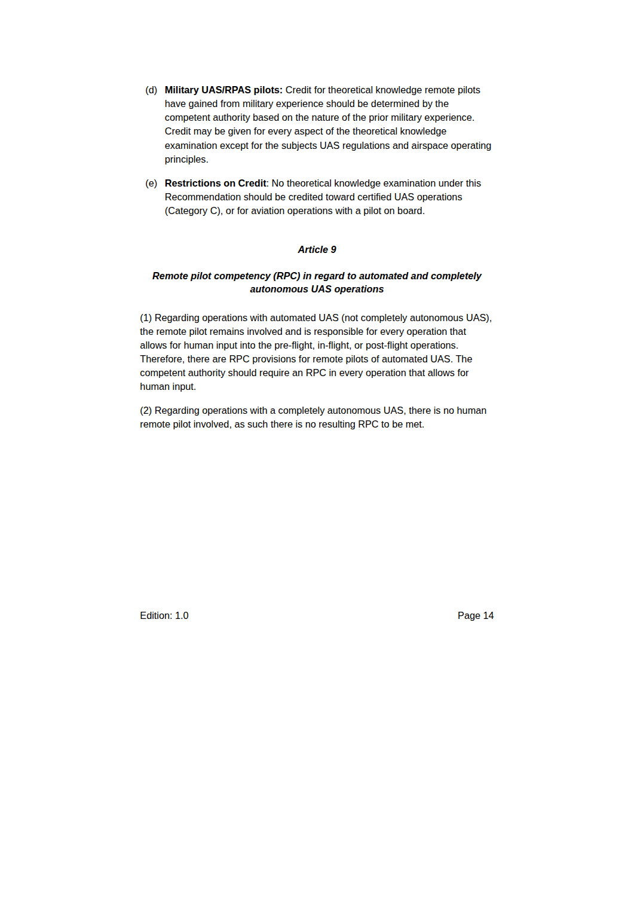(d) Military UAS/RPAS pilots: Credit for theoretical knowledge remote pilots have gained from military experience should be determined by the competent authority based on the nature of the prior military experience. Credit may be given for every aspect of the theoretical knowledge examination except for the subjects UAS regulations and airspace operating principles.
(e) Restrictions on Credit: No theoretical knowledge examination under this Recommendation should be credited toward certified UAS operations (Category C), or for aviation operations with a pilot on board.
Article 9
Remote pilot competency (RPC) in regard to automated and completely autonomous UAS operations
(1) Regarding operations with automated UAS (not completely autonomous UAS), the remote pilot remains involved and is responsible for every operation that allows for human input into the pre-flight, in-flight, or post-flight operations. Therefore, there are RPC provisions for remote pilots of automated UAS. The competent authority should require an RPC in every operation that allows for human input.
(2) Regarding operations with a completely autonomous UAS, there is no human remote pilot involved, as such there is no resulting RPC to be met.
Edition: 1.0
Page 14